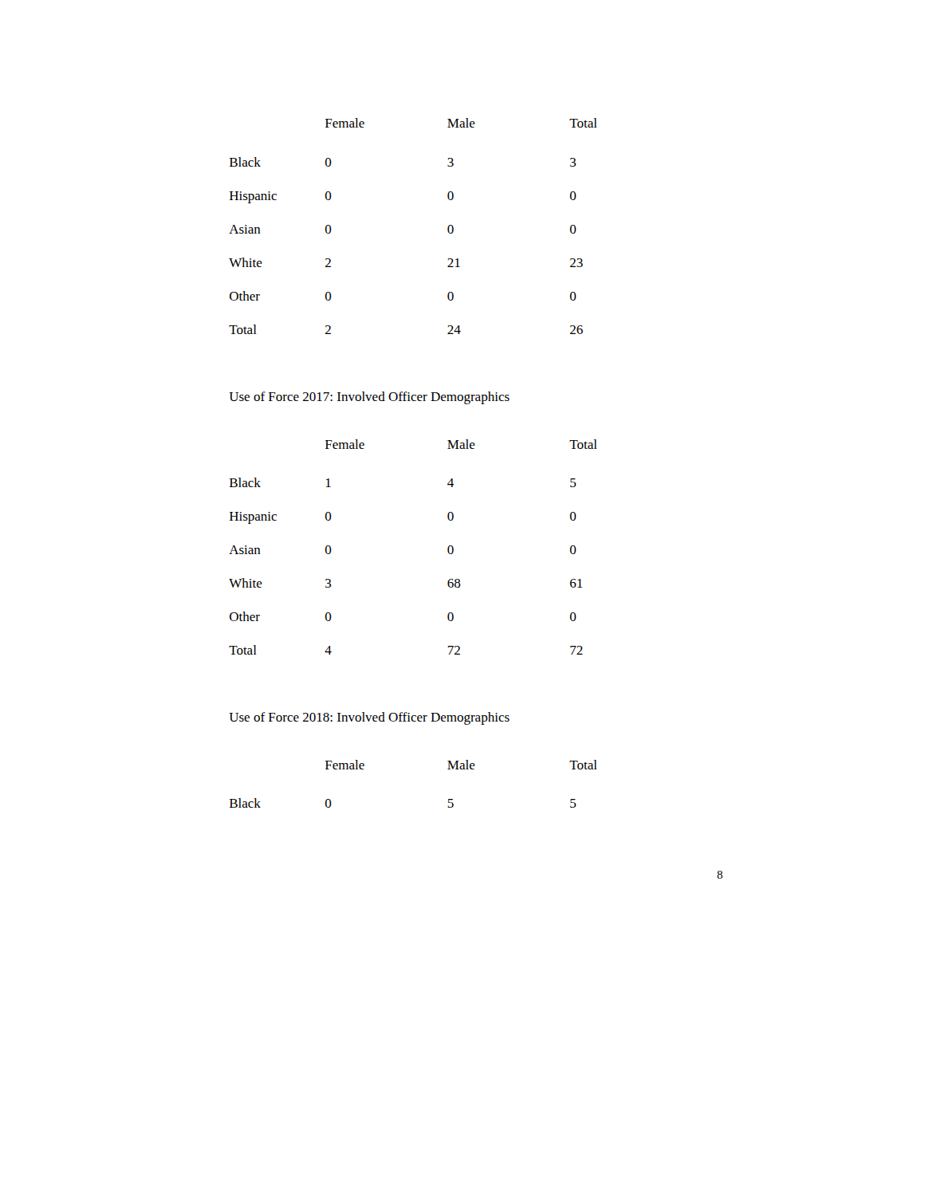| | Female | Male | Total |
| Black | 0 | 3 | 3 |
| Hispanic | 0 | 0 | 0 |
| Asian | 0 | 0 | 0 |
| White | 2 | 21 | 23 |
| Other | 0 | 0 | 0 |
| Total | 2 | 24 | 26 |
Use of Force 2017: Involved Officer Demographics
| | Female | Male | Total |
| Black | 1 | 4 | 5 |
| Hispanic | 0 | 0 | 0 |
| Asian | 0 | 0 | 0 |
| White | 3 | 68 | 61 |
| Other | 0 | 0 | 0 |
| Total | 4 | 72 | 72 |
Use of Force 2018: Involved Officer Demographics
| | Female | Male | Total |
| Black | 0 | 5 | 5 |
8